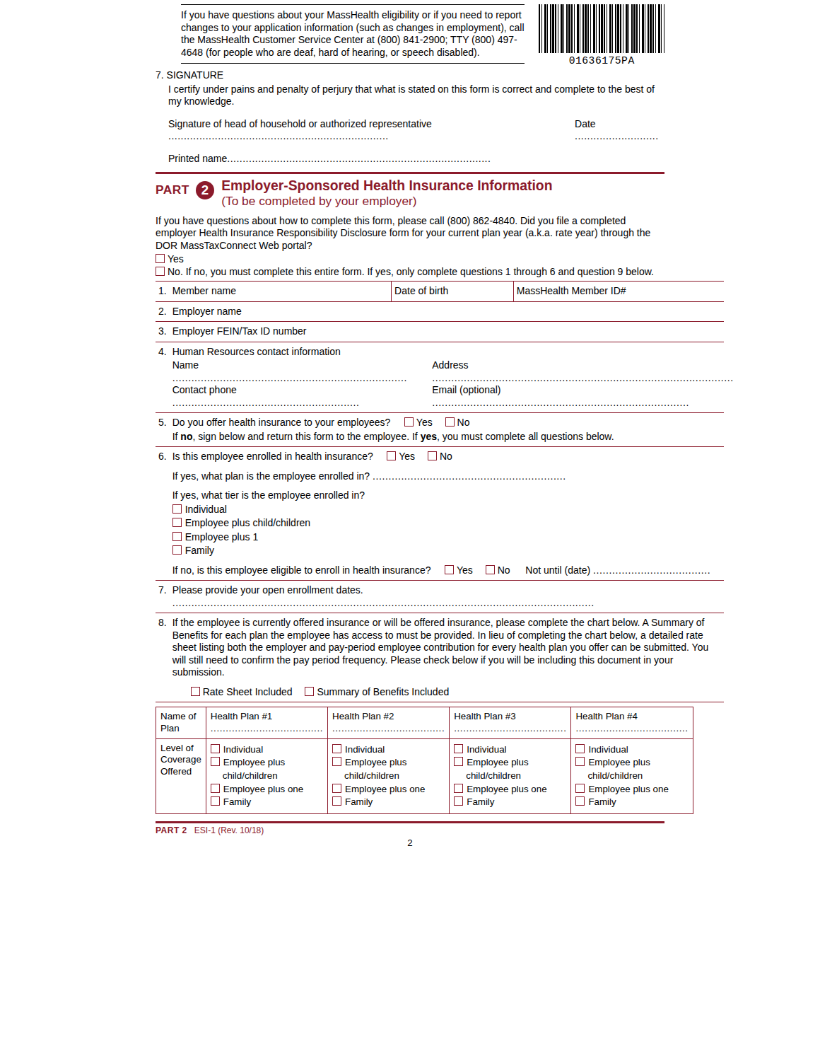If you have questions about your MassHealth eligibility or if you need to report changes to your application information (such as changes in employment), call the MassHealth Customer Service Center at (800) 841-2900; TTY (800) 497-4648 (for people who are deaf, hard of hearing, or speech disabled).
01636175PA
7. SIGNATURE
I certify under pains and penalty of perjury that what is stated on this form is correct and complete to the best of my knowledge.
Signature of head of household or authorized representative ....................................................................... Date ...........................
Printed name.....................................................................................
PART 2
Employer-Sponsored Health Insurance Information
(To be completed by your employer)
If you have questions about how to complete this form, please call (800) 862-4840. Did you file a completed employer Health Insurance Responsibility Disclosure form for your current plan year (a.k.a. rate year) through the DOR MassTaxConnect Web portal?
Yes No. If no, you must complete this entire form. If yes, only complete questions 1 through 6 and question 9 below.
| 1. | Member name | Date of birth | MassHealth Member ID# |
| 2. | Employer name |
| 3. | Employer FEIN/Tax ID number |
| 4. | Human Resources contact information Name .......................................................................... Address ............................................................................................... Contact phone ........................................................... Email (optional) ................................................................................. |
| 5. | Do you offer health insurance to your employees? Yes No If no , sign below and return this form to the employee. If yes , you must complete all questions below. |
| 6. | Is this employee enrolled in health insurance? Yes No If yes, what plan is the employee enrolled in? ............................................................. If yes, what tier is the employee enrolled in? Individual Employee plus child/children Employee plus 1 Family If no, is this employee eligible to enroll in health insurance? Yes No Not until (date) ..................................... |
| 7. | Please provide your open enrollment dates. ..................................................................................................................................... |
| 8. | If the employee is currently offered insurance or will be offered insurance, please complete the chart below. A Summary of Benefits for each plan the employee has access to must be provided. In lieu of completing the chart below, a detailed rate sheet listing both the employer and pay-period employee contribution for every health plan you offer can be submitted. You will still need to confirm the pay period frequency. Please check below if you will be including this document in your submission. Rate Sheet Included Summary of Benefits Included |
| Name of Plan | Health Plan #1 ..................................... | Health Plan #2 ..................................... | Health Plan #3 ..................................... | Health Plan #4 ..................................... |
| --- | --- | --- | --- | --- |
| Level of Coverage Offered | Individual Employee plus child/children Employee plus one Family | Individual Employee plus child/children Employee plus one Family | Individual Employee plus child/children Employee plus one Family | Individual Employee plus child/children Employee plus one Family |
PART 2 ESI-1 (Rev. 10/18)
2